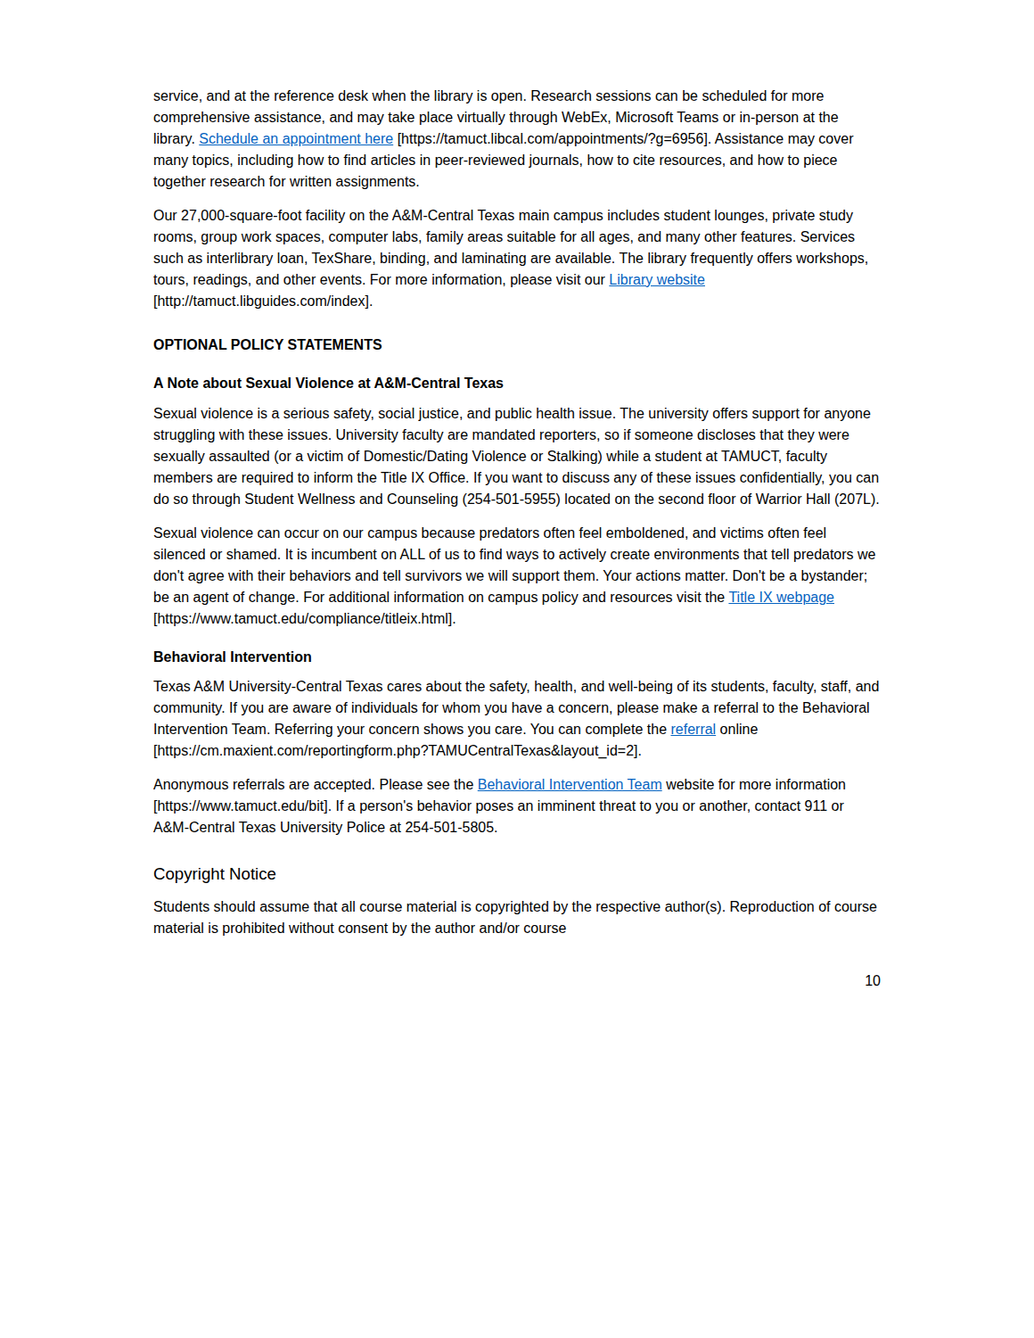service, and at the reference desk when the library is open. Research sessions can be scheduled for more comprehensive assistance, and may take place virtually through WebEx, Microsoft Teams or in-person at the library. Schedule an appointment here [https://tamuct.libcal.com/appointments/?g=6956]. Assistance may cover many topics, including how to find articles in peer-reviewed journals, how to cite resources, and how to piece together research for written assignments.
Our 27,000-square-foot facility on the A&M-Central Texas main campus includes student lounges, private study rooms, group work spaces, computer labs, family areas suitable for all ages, and many other features. Services such as interlibrary loan, TexShare, binding, and laminating are available. The library frequently offers workshops, tours, readings, and other events. For more information, please visit our Library website [http://tamuct.libguides.com/index].
OPTIONAL POLICY STATEMENTS
A Note about Sexual Violence at A&M-Central Texas
Sexual violence is a serious safety, social justice, and public health issue. The university offers support for anyone struggling with these issues. University faculty are mandated reporters, so if someone discloses that they were sexually assaulted (or a victim of Domestic/Dating Violence or Stalking) while a student at TAMUCT, faculty members are required to inform the Title IX Office. If you want to discuss any of these issues confidentially, you can do so through Student Wellness and Counseling (254-501-5955) located on the second floor of Warrior Hall (207L).
Sexual violence can occur on our campus because predators often feel emboldened, and victims often feel silenced or shamed. It is incumbent on ALL of us to find ways to actively create environments that tell predators we don't agree with their behaviors and tell survivors we will support them. Your actions matter. Don't be a bystander; be an agent of change. For additional information on campus policy and resources visit the Title IX webpage [https://www.tamuct.edu/compliance/titleix.html].
Behavioral Intervention
Texas A&M University-Central Texas cares about the safety, health, and well-being of its students, faculty, staff, and community. If you are aware of individuals for whom you have a concern, please make a referral to the Behavioral Intervention Team. Referring your concern shows you care. You can complete the referral online [https://cm.maxient.com/reportingform.php?TAMUCentralTexas&layout_id=2].
Anonymous referrals are accepted. Please see the Behavioral Intervention Team website for more information [https://www.tamuct.edu/bit]. If a person's behavior poses an imminent threat to you or another, contact 911 or A&M-Central Texas University Police at 254-501-5805.
Copyright Notice
Students should assume that all course material is copyrighted by the respective author(s). Reproduction of course material is prohibited without consent by the author and/or course
10